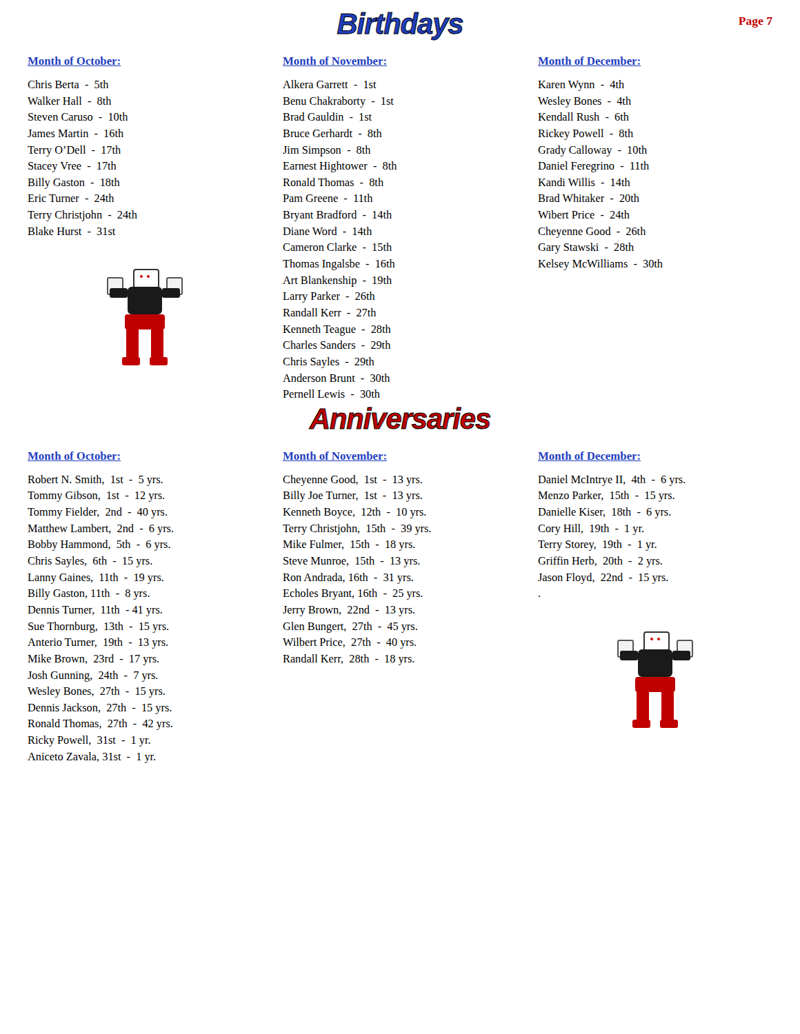Page 7
Birthdays
Month of October:
Chris Berta - 5th
Walker Hall - 8th
Steven Caruso - 10th
James Martin - 16th
Terry O’Dell - 17th
Stacey Vree - 17th
Billy Gaston - 18th
Eric Turner - 24th
Terry Christjohn - 24th
Blake Hurst - 31st
Month of November:
Alkera Garrett - 1st
Benu Chakraborty - 1st
Brad Gauldin - 1st
Bruce Gerhardt - 8th
Jim Simpson - 8th
Earnest Hightower - 8th
Ronald Thomas - 8th
Pam Greene - 11th
Bryant Bradford - 14th
Diane Word - 14th
Cameron Clarke - 15th
Thomas Ingalsbe - 16th
Art Blankenship - 19th
Larry Parker - 26th
Randall Kerr - 27th
Kenneth Teague - 28th
Charles Sanders - 29th
Chris Sayles - 29th
Anderson Brunt - 30th
Pernell Lewis - 30th
Month of December:
Karen Wynn - 4th
Wesley Bones - 4th
Kendall Rush - 6th
Rickey Powell - 8th
Grady Calloway - 10th
Daniel Feregrino - 11th
Kandi Willis - 14th
Brad Whitaker - 20th
Wibert Price - 24th
Cheyenne Good - 26th
Gary Stawski - 28th
Kelsey McWilliams - 30th
Anniversaries
Month of October:
Robert N. Smith, 1st - 5 yrs.
Tommy Gibson, 1st - 12 yrs.
Tommy Fielder, 2nd - 40 yrs.
Matthew Lambert, 2nd - 6 yrs.
Bobby Hammond, 5th - 6 yrs.
Chris Sayles, 6th - 15 yrs.
Lanny Gaines, 11th - 19 yrs.
Billy Gaston, 11th - 8 yrs.
Dennis Turner, 11th - 41 yrs.
Sue Thornburg, 13th - 15 yrs.
Anterio Turner, 19th - 13 yrs.
Mike Brown, 23rd - 17 yrs.
Josh Gunning, 24th - 7 yrs.
Wesley Bones, 27th - 15 yrs.
Dennis Jackson, 27th - 15 yrs.
Ronald Thomas, 27th - 42 yrs.
Ricky Powell, 31st - 1 yr.
Aniceto Zavala, 31st - 1 yr.
Month of November:
Cheyenne Good, 1st - 13 yrs.
Billy Joe Turner, 1st - 13 yrs.
Kenneth Boyce, 12th - 10 yrs.
Terry Christjohn, 15th - 39 yrs.
Mike Fulmer, 15th - 18 yrs.
Steve Munroe, 15th - 13 yrs.
Ron Andrada, 16th - 31 yrs.
Echoles Bryant, 16th - 25 yrs.
Jerry Brown, 22nd - 13 yrs.
Glen Bungert, 27th - 45 yrs.
Wilbert Price, 27th - 40 yrs.
Randall Kerr, 28th - 18 yrs.
Month of December:
Daniel McIntrye II, 4th - 6 yrs.
Menzo Parker, 15th - 15 yrs.
Danielle Kiser, 18th - 6 yrs.
Cory Hill, 19th - 1 yr.
Terry Storey, 19th - 1 yr.
Griffin Herb, 20th - 2 yrs.
Jason Floyd, 22nd - 15 yrs.
.